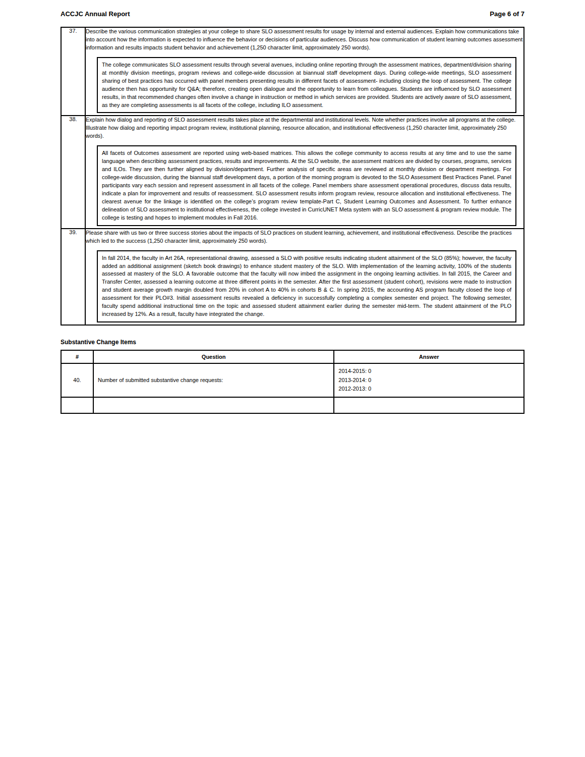ACCJC Annual Report
Page 6 of 7
| 37. | Describe the various communication strategies at your college to share SLO assessment results for usage by internal and external audiences. Explain how communications take into account how the information is expected to influence the behavior or decisions of particular audiences. Discuss how communication of student learning outcomes assessment information and results impacts student behavior and achievement (1,250 character limit, approximately 250 words). The college communicates SLO assessment results through several avenues, including online reporting through the assessment matrices, department/division sharing at monthly division meetings, program reviews and college-wide discussion at biannual staff development days. During college-wide meetings, SLO assessment sharing of best practices has occurred with panel members presenting results in different facets of assessment- including closing the loop of assessment. The college audience then has opportunity for Q&A; therefore, creating open dialogue and the opportunity to learn from colleagues. Students are influenced by SLO assessment results, in that recommended changes often involve a change in instruction or method in which services are provided. Students are actively aware of SLO assessment, as they are completing assessments is all facets of the college, including ILO assessment. |
| 38. | Explain how dialog and reporting of SLO assessment results takes place at the departmental and institutional levels. Note whether practices involve all programs at the college. Illustrate how dialog and reporting impact program review, institutional planning, resource allocation, and institutional effectiveness (1,250 character limit, approximately 250 words). All facets of Outcomes assessment are reported using web-based matrices. This allows the college community to access results at any time and to use the same language when describing assessment practices, results and improvements. At the SLO website, the assessment matrices are divided by courses, programs, services and ILOs. They are then further aligned by division/department. Further analysis of specific areas are reviewed at monthly division or department meetings. For college-wide discussion, during the biannual staff development days, a portion of the morning program is devoted to the SLO Assessment Best Practices Panel. Panel participants vary each session and represent assessment in all facets of the college. Panel members share assessment operational procedures, discuss data results, indicate a plan for improvement and results of reassessment. SLO assessment results inform program review, resource allocation and institutional effectiveness. The clearest avenue for the linkage is identified on the college’s program review template-Part C, Student Learning Outcomes and Assessment. To further enhance delineation of SLO assessment to institutional effectiveness, the college invested in CurricUNET Meta system with an SLO assessment & program review module. The college is testing and hopes to implement modules in Fall 2016. |
| 39. | Please share with us two or three success stories about the impacts of SLO practices on student learning, achievement, and institutional effectiveness. Describe the practices which led to the success (1,250 character limit, approximately 250 words). In fall 2014, the faculty in Art 26A, representational drawing, assessed a SLO with positive results indicating student attainment of the SLO (85%); however, the faculty added an additional assignment (sketch book drawings) to enhance student mastery of the SLO. With implementation of the learning activity, 100% of the students assessed at mastery of the SLO. A favorable outcome that the faculty will now imbed the assignment in the ongoing learning activities. In fall 2015, the Career and Transfer Center, assessed a learning outcome at three different points in the semester. After the first assessment (student cohort), revisions were made to instruction and student average growth margin doubled from 20% in cohort A to 40% in cohorts B & C. In spring 2015, the accounting AS program faculty closed the loop of assessment for their PLO#3. Initial assessment results revealed a deficiency in successfully completing a complex semester end project. The following semester, faculty spend additional instructional time on the topic and assessed student attainment earlier during the semester mid-term. The student attainment of the PLO increased by 12%. As a result, faculty have integrated the change. |
Substantive Change Items
| # | Question | Answer |
| --- | --- | --- |
| 40. | Number of submitted substantive change requests: | 2014-2015: 0 2013-2014: 0 2012-2013: 0 |